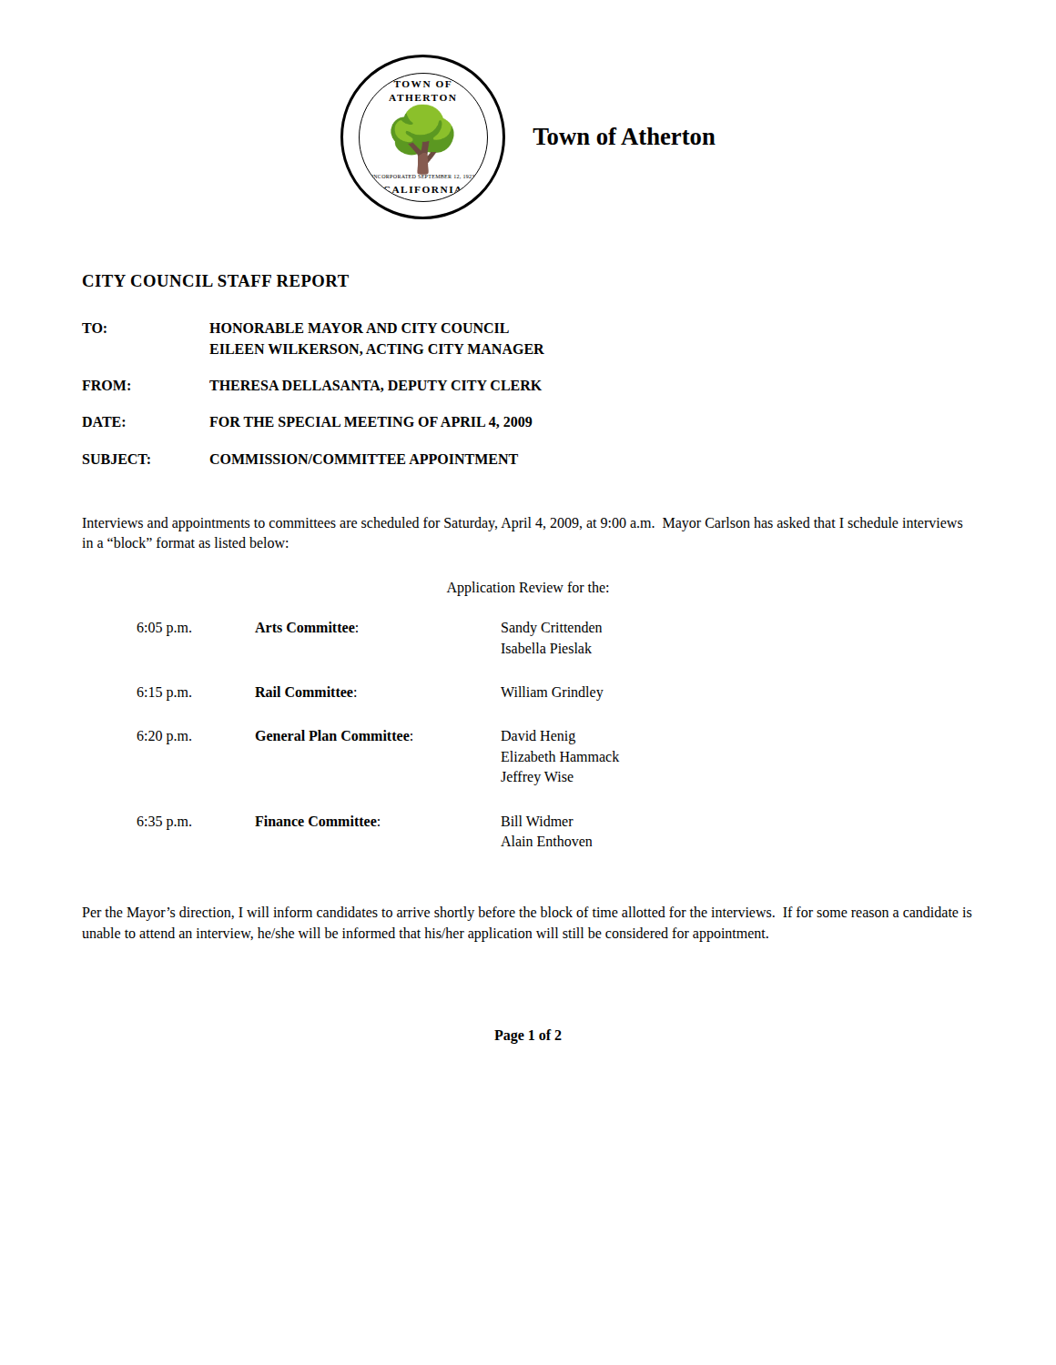TOWN OF ATHERTON
🌳
INCORPORATED SEPTEMBER 12, 1923
CALIFORNIA
Town of Atherton
CITY COUNCIL STAFF REPORT
| TO: | HONORABLE MAYOR AND CITY COUNCIL EILEEN WILKERSON, ACTING CITY MANAGER |
| FROM: | THERESA DELLASANTA, DEPUTY CITY CLERK |
| DATE: | FOR THE SPECIAL MEETING OF APRIL 4, 2009 |
| SUBJECT: | COMMISSION/COMMITTEE APPOINTMENT |
Interviews and appointments to committees are scheduled for Saturday, April 4, 2009, at 9:00 a.m. Mayor Carlson has asked that I schedule interviews in a “block” format as listed below:
Application Review for the:
| 6:05 p.m. | Arts Committee : | Sandy Crittenden Isabella Pieslak |
| 6:15 p.m. | Rail Committee : | William Grindley |
| 6:20 p.m. | General Plan Committee : | David Henig Elizabeth Hammack Jeffrey Wise |
| 6:35 p.m. | Finance Committee : | Bill Widmer Alain Enthoven |
Per the Mayor’s direction, I will inform candidates to arrive shortly before the block of time allotted for the interviews. If for some reason a candidate is unable to attend an interview, he/she will be informed that his/her application will still be considered for appointment.
Page 1 of 2